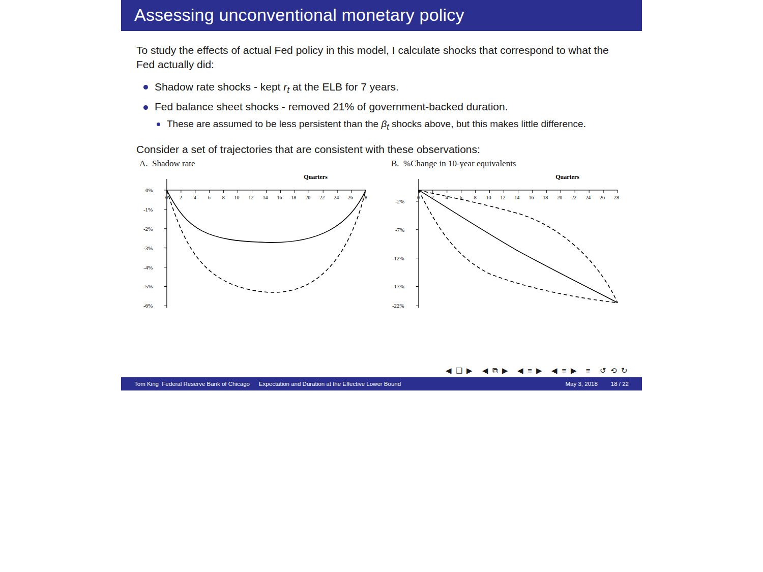Assessing unconventional monetary policy
To study the effects of actual Fed policy in this model, I calculate shocks that correspond to what the Fed actually did:
Shadow rate shocks - kept rt at the ELB for 7 years.
Fed balance sheet shocks - removed 21% of government-backed duration.
These are assumed to be less persistent than the βt shocks above, but this makes little difference.
Consider a set of trajectories that are consistent with these observations:
A. Shadow rate
0% -1% -2% -3% -4% -5% -6% Quarters 0 2 4 6 8 10 12 14 16 18 20 22 24 26 28
B. %Change in 10-year equivalents
-2% -7% -12% -17% -22% Quarters 0 2 4 6 8 10 12 14 16 18 20 22 24 26 28
◀ ❑ ▶ ◀ ⧉ ▶ ◀ ≡ ▶ ◀ ≡ ▶ ≡ ↺ ⟲ ↻
Tom King Federal Reserve Bank of Chicago Expectation and Duration at the Effective Lower Bound
May 3, 2018 18 / 22